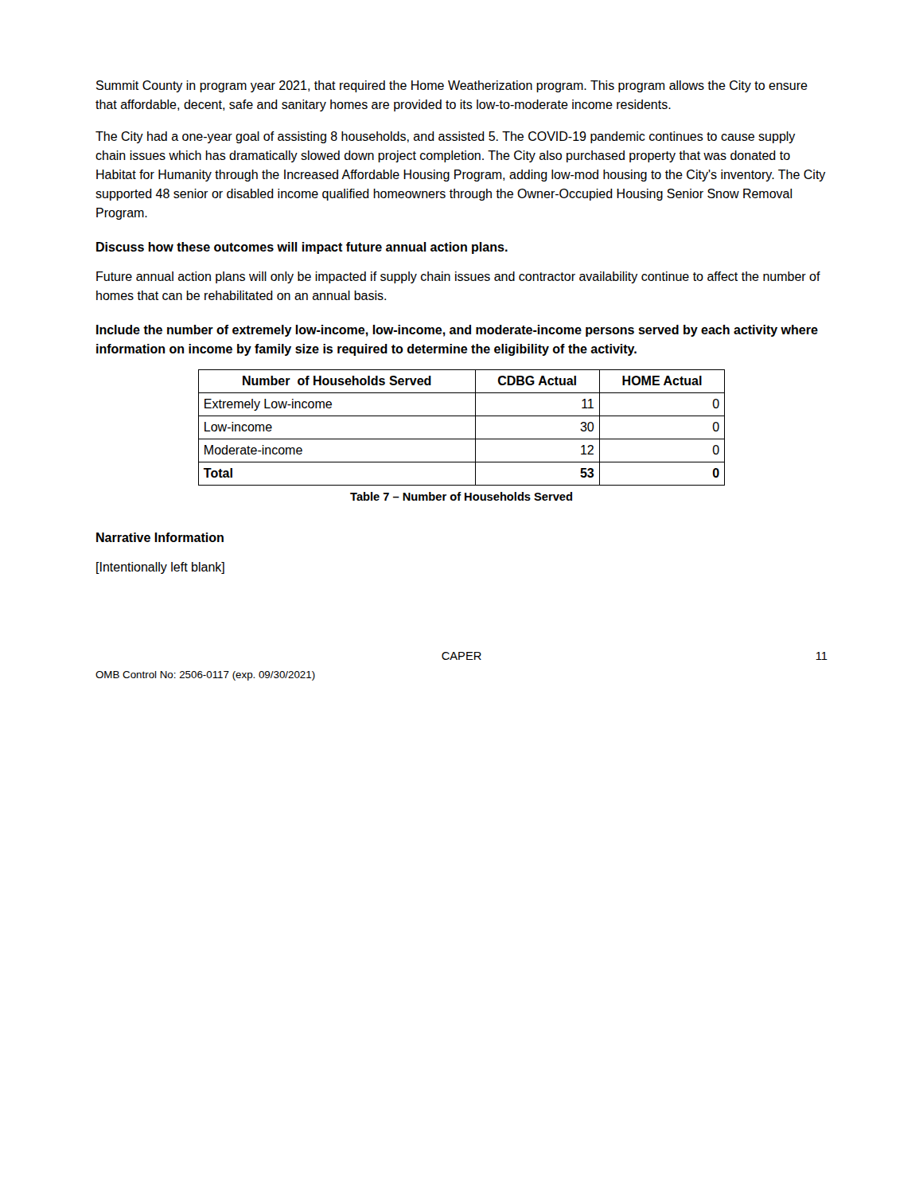Summit County in program year 2021, that required the Home Weatherization program. This program allows the City to ensure that affordable, decent, safe and sanitary homes are provided to its low-to-moderate income residents.
The City had a one-year goal of assisting 8 households, and assisted 5. The COVID-19 pandemic continues to cause supply chain issues which has dramatically slowed down project completion. The City also purchased property that was donated to Habitat for Humanity through the Increased Affordable Housing Program, adding low-mod housing to the City's inventory. The City supported 48 senior or disabled income qualified homeowners through the Owner-Occupied Housing Senior Snow Removal Program.
Discuss how these outcomes will impact future annual action plans.
Future annual action plans will only be impacted if supply chain issues and contractor availability continue to affect the number of homes that can be rehabilitated on an annual basis.
Include the number of extremely low-income, low-income, and moderate-income persons served by each activity where information on income by family size is required to determine the eligibility of the activity.
| Number of Households Served | CDBG Actual | HOME Actual |
| --- | --- | --- |
| Extremely Low-income | 11 | 0 |
| Low-income | 30 | 0 |
| Moderate-income | 12 | 0 |
| Total | 53 | 0 |
Table 7 – Number of Households Served
Narrative Information
[Intentionally left blank]
CAPER
11
OMB Control No: 2506-0117 (exp. 09/30/2021)